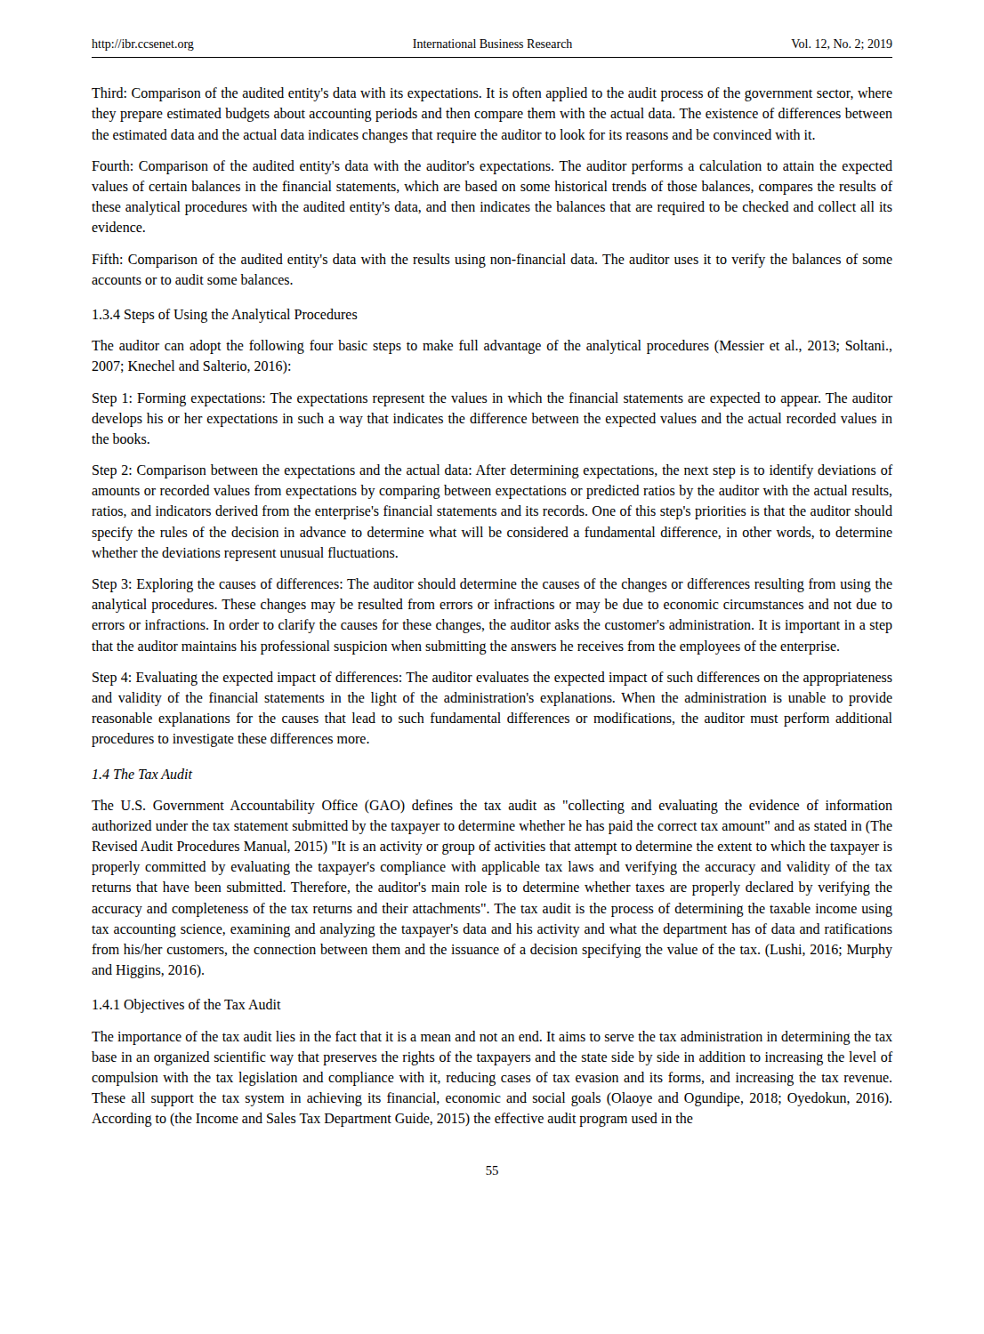http://ibr.ccsenet.org International Business Research Vol. 12, No. 2; 2019
Third: Comparison of the audited entity's data with its expectations. It is often applied to the audit process of the government sector, where they prepare estimated budgets about accounting periods and then compare them with the actual data. The existence of differences between the estimated data and the actual data indicates changes that require the auditor to look for its reasons and be convinced with it.
Fourth: Comparison of the audited entity's data with the auditor's expectations. The auditor performs a calculation to attain the expected values of certain balances in the financial statements, which are based on some historical trends of those balances, compares the results of these analytical procedures with the audited entity's data, and then indicates the balances that are required to be checked and collect all its evidence.
Fifth: Comparison of the audited entity's data with the results using non-financial data. The auditor uses it to verify the balances of some accounts or to audit some balances.
1.3.4 Steps of Using the Analytical Procedures
The auditor can adopt the following four basic steps to make full advantage of the analytical procedures (Messier et al., 2013; Soltani., 2007; Knechel and Salterio, 2016):
Step 1: Forming expectations: The expectations represent the values in which the financial statements are expected to appear. The auditor develops his or her expectations in such a way that indicates the difference between the expected values and the actual recorded values in the books.
Step 2: Comparison between the expectations and the actual data: After determining expectations, the next step is to identify deviations of amounts or recorded values from expectations by comparing between expectations or predicted ratios by the auditor with the actual results, ratios, and indicators derived from the enterprise's financial statements and its records. One of this step's priorities is that the auditor should specify the rules of the decision in advance to determine what will be considered a fundamental difference, in other words, to determine whether the deviations represent unusual fluctuations.
Step 3: Exploring the causes of differences: The auditor should determine the causes of the changes or differences resulting from using the analytical procedures. These changes may be resulted from errors or infractions or may be due to economic circumstances and not due to errors or infractions. In order to clarify the causes for these changes, the auditor asks the customer's administration. It is important in a step that the auditor maintains his professional suspicion when submitting the answers he receives from the employees of the enterprise.
Step 4: Evaluating the expected impact of differences: The auditor evaluates the expected impact of such differences on the appropriateness and validity of the financial statements in the light of the administration's explanations. When the administration is unable to provide reasonable explanations for the causes that lead to such fundamental differences or modifications, the auditor must perform additional procedures to investigate these differences more.
1.4 The Tax Audit
The U.S. Government Accountability Office (GAO) defines the tax audit as "collecting and evaluating the evidence of information authorized under the tax statement submitted by the taxpayer to determine whether he has paid the correct tax amount" and as stated in (The Revised Audit Procedures Manual, 2015) "It is an activity or group of activities that attempt to determine the extent to which the taxpayer is properly committed by evaluating the taxpayer's compliance with applicable tax laws and verifying the accuracy and validity of the tax returns that have been submitted. Therefore, the auditor's main role is to determine whether taxes are properly declared by verifying the accuracy and completeness of the tax returns and their attachments". The tax audit is the process of determining the taxable income using tax accounting science, examining and analyzing the taxpayer's data and his activity and what the department has of data and ratifications from his/her customers, the connection between them and the issuance of a decision specifying the value of the tax. (Lushi, 2016; Murphy and Higgins, 2016).
1.4.1 Objectives of the Tax Audit
The importance of the tax audit lies in the fact that it is a mean and not an end. It aims to serve the tax administration in determining the tax base in an organized scientific way that preserves the rights of the taxpayers and the state side by side in addition to increasing the level of compulsion with the tax legislation and compliance with it, reducing cases of tax evasion and its forms, and increasing the tax revenue. These all support the tax system in achieving its financial, economic and social goals (Olaoye and Ogundipe, 2018; Oyedokun, 2016). According to (the Income and Sales Tax Department Guide, 2015) the effective audit program used in the
55